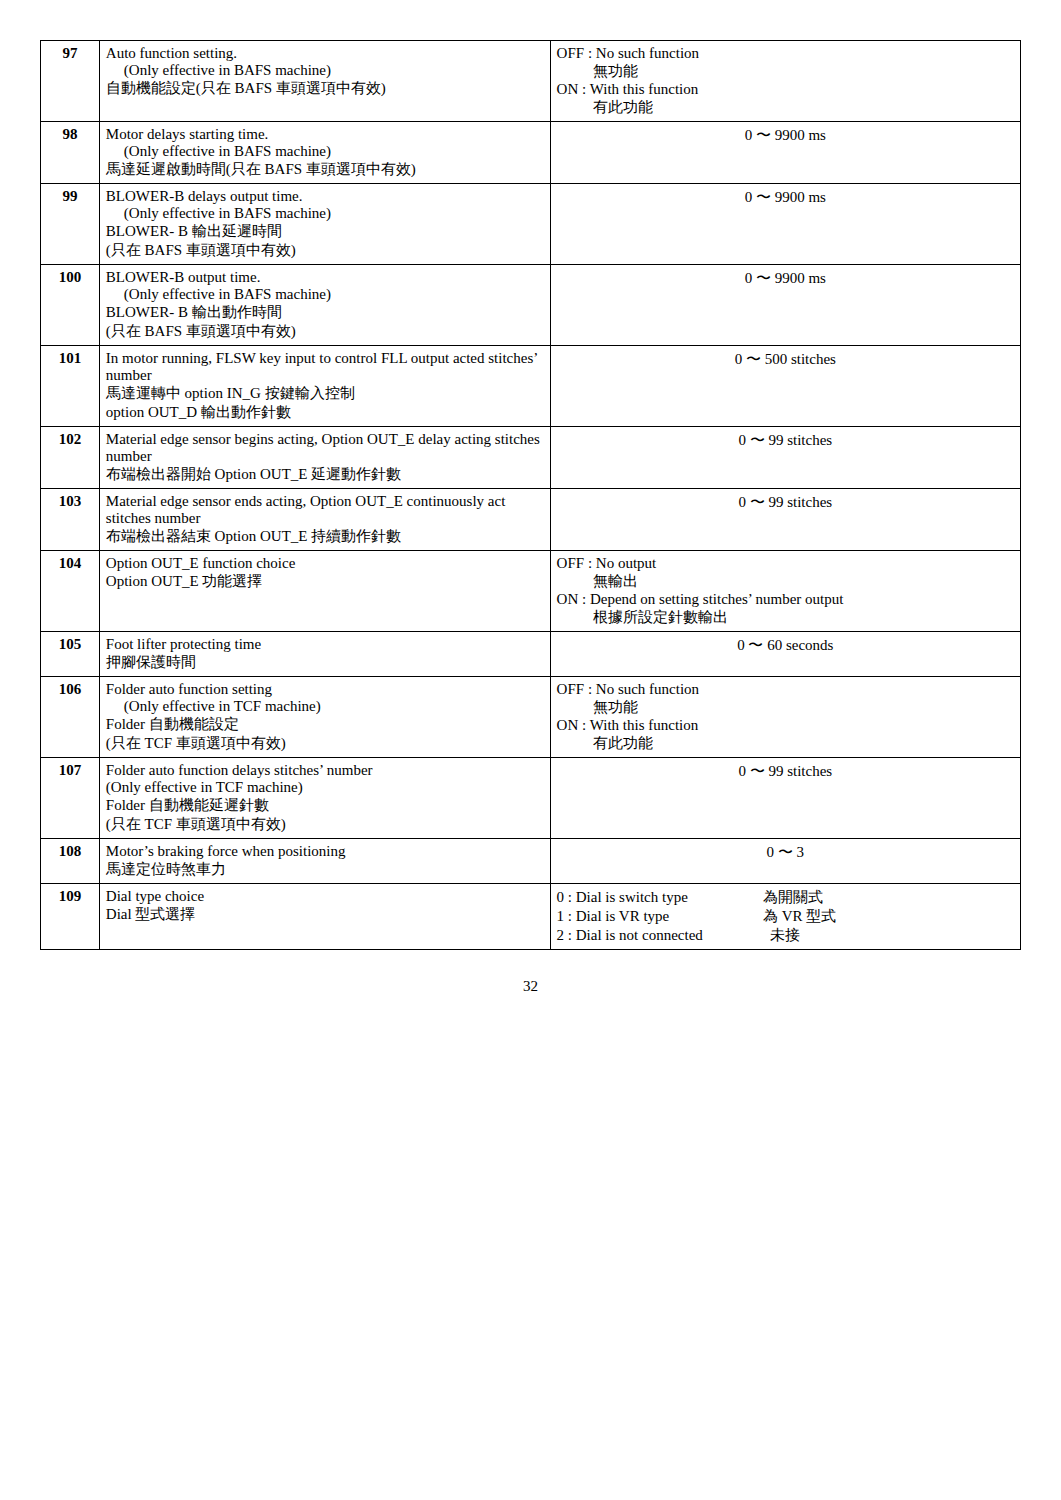| 97 | Auto function setting. (Only effective in BAFS machine) 自動機能設定(只在 BAFS 車頭選項中有效) | OFF : No such function 無功能 ON : With this function 有此功能 |
| 98 | Motor delays starting time. (Only effective in BAFS machine) 馬達延遲啟動時間(只在 BAFS 車頭選項中有效) | 0 〜 9900 ms |
| 99 | BLOWER-B delays output time. (Only effective in BAFS machine) BLOWER- B 輸出延遲時間 (只在 BAFS 車頭選項中有效) | 0 〜 9900 ms |
| 100 | BLOWER-B output time. (Only effective in BAFS machine) BLOWER- B 輸出動作時間 (只在 BAFS 車頭選項中有效) | 0 〜 9900 ms |
| 101 | In motor running, FLSW key input to control FLL output acted stitches’ number 馬達運轉中 option IN_G 按鍵輸入控制 option OUT_D 輸出動作針數 | 0 〜 500 stitches |
| 102 | Material edge sensor begins acting, Option OUT_E delay acting stitches number 布端檢出器開始 Option OUT_E 延遲動作針數 | 0 〜 99 stitches |
| 103 | Material edge sensor ends acting, Option OUT_E continuously act stitches number 布端檢出器結束 Option OUT_E 持續動作針數 | 0 〜 99 stitches |
| 104 | Option OUT_E function choice Option OUT_E 功能選擇 | OFF : No output 無輸出 ON : Depend on setting stitches’ number output 根據所設定針數輸出 |
| 105 | Foot lifter protecting time 押腳保護時間 | 0 〜 60 seconds |
| 106 | Folder auto function setting (Only effective in TCF machine) Folder 自動機能設定 (只在 TCF 車頭選項中有效) | OFF : No such function 無功能 ON : With this function 有此功能 |
| 107 | Folder auto function delays stitches’ number (Only effective in TCF machine) Folder 自動機能延遲針數 (只在 TCF 車頭選項中有效) | 0 〜 99 stitches |
| 108 | Motor’s braking force when positioning 馬達定位時煞車力 | 0 〜 3 |
| 109 | Dial type choice Dial 型式選擇 | 0 : Dial is switch type 為開關式 1 : Dial is VR type 為 VR 型式 2 : Dial is not connected 未接 |
32